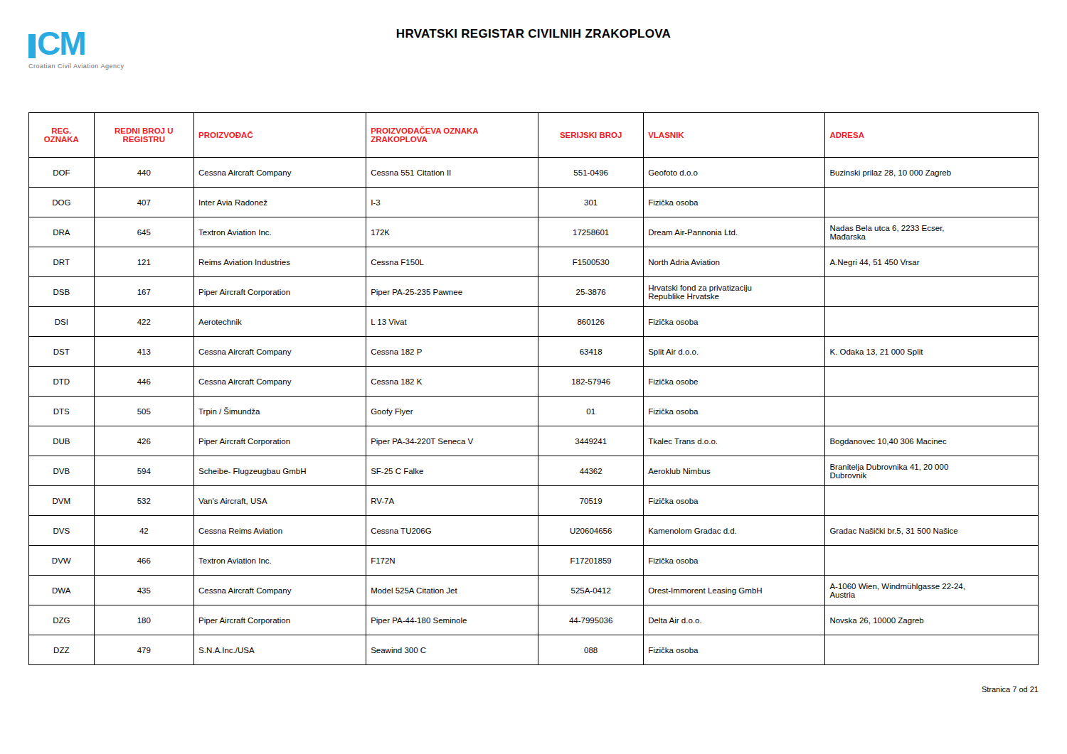CM
Croatian Civil Aviation Agency
HRVATSKI REGISTAR CIVILNIH ZRAKOPLOVA
| REG. OZNAKA | REDNI BROJ U REGISTRU | PROIZVOĐAČ | PROIZVOĐAČEVA OZNAKA ZRAKOPLOVA | SERIJSKI BROJ | VLASNIK | ADRESA |
| --- | --- | --- | --- | --- | --- | --- |
| DOF | 440 | Cessna Aircraft Company | Cessna 551 Citation II | 551-0496 | Geofoto d.o.o | Buzinski prilaz 28, 10 000 Zagreb |
| DOG | 407 | Inter Avia Radonež | I-3 | 301 | Fizička osoba | |
| DRA | 645 | Textron Aviation Inc. | 172K | 17258601 | Dream Air-Pannonia Ltd. | Nadas Bela utca 6, 2233 Ecser, Mađarska |
| DRT | 121 | Reims Aviation Industries | Cessna F150L | F1500530 | North Adria Aviation | A.Negri 44, 51 450 Vrsar |
| DSB | 167 | Piper Aircraft Corporation | Piper PA-25-235 Pawnee | 25-3876 | Hrvatski fond za privatizaciju Republike Hrvatske | |
| DSI | 422 | Aerotechnik | L 13 Vivat | 860126 | Fizička osoba | |
| DST | 413 | Cessna Aircraft Company | Cessna 182 P | 63418 | Split Air d.o.o. | K. Odaka 13, 21 000 Split |
| DTD | 446 | Cessna Aircraft Company | Cessna 182 K | 182-57946 | Fizička osobe | |
| DTS | 505 | Trpin / Šimundža | Goofy Flyer | 01 | Fizička osoba | |
| DUB | 426 | Piper Aircraft Corporation | Piper PA-34-220T Seneca V | 3449241 | Tkalec Trans d.o.o. | Bogdanovec 10,40 306 Macinec |
| DVB | 594 | Scheibe- Flugzeugbau GmbH | SF-25 C Falke | 44362 | Aeroklub Nimbus | Branitelja Dubrovnika 41, 20 000 Dubrovnik |
| DVM | 532 | Van's Aircraft, USA | RV-7A | 70519 | Fizička osoba | |
| DVS | 42 | Cessna Reims Aviation | Cessna TU206G | U20604656 | Kamenolom Gradac d.d. | Gradac Našički br.5, 31 500 Našice |
| DVW | 466 | Textron Aviation Inc. | F172N | F17201859 | Fizička osoba | |
| DWA | 435 | Cessna Aircraft Company | Model 525A Citation Jet | 525A-0412 | Orest-Immorent Leasing GmbH | A-1060 Wien, Windmühlgasse 22-24, Austria |
| DZG | 180 | Piper Aircraft Corporation | Piper PA-44-180 Seminole | 44-7995036 | Delta Air d.o.o. | Novska 26, 10000 Zagreb |
| DZZ | 479 | S.N.A.Inc./USA | Seawind 300 C | 088 | Fizička osoba | |
Stranica 7 od 21